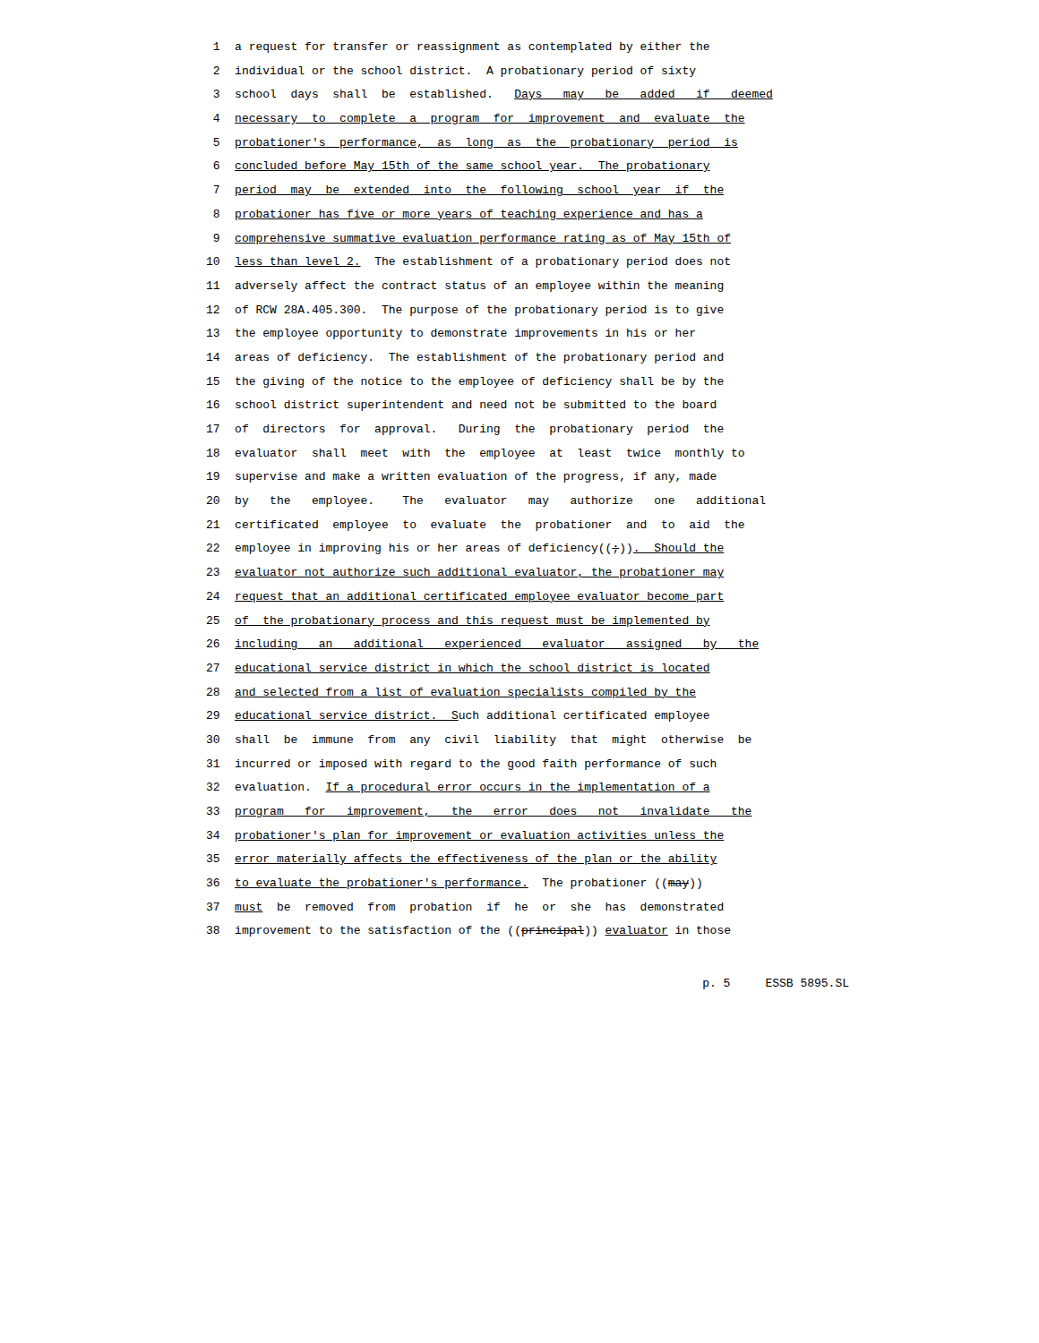| 1 | a request for transfer or reassignment as contemplated by either the |
| 2 | individual or the school district. A probationary period of sixty |
| 3 | school days shall be established. Days _ may _ be _ added _ if _ deemed |
| 4 | necessary to complete a program for improvement and evaluate the |
| 5 | probationer's performance, as long as the probationary period is |
| 6 | concluded before May 15th of the same school year. The probationary |
| 7 | period may be extended into the following school year if the |
| 8 | probationer has five or more years of teaching experience and has a |
| 9 | comprehensive summative evaluation performance rating as of May 15th of |
| 10 | less than level 2. The establishment of a probationary period does not |
| 11 | adversely affect the contract status of an employee within the meaning |
| 12 | of RCW 28A.405.300. The purpose of the probationary period is to give |
| 13 | the employee opportunity to demonstrate improvements in his or her |
| 14 | areas of deficiency. The establishment of the probationary period and |
| 15 | the giving of the notice to the employee of deficiency shall be by the |
| 16 | school district superintendent and need not be submitted to the board |
| 17 | of directors for approval. During the probationary period the |
| 18 | evaluator shall meet with the employee at least twice monthly to |
| 19 | supervise and make a written evaluation of the progress, if any, made |
| 20 | by the employee. The evaluator may authorize one additional |
| 21 | certificated employee to evaluate the probationer and to aid the |
| 22 | employee in improving his or her areas of deficiency(( ; )) . Should the |
| 23 | evaluator not authorize such additional evaluator, the probationer may |
| 24 | request that an additional certificated employee evaluator become part |
| 25 | of the probationary process and this request must be implemented by |
| 26 | including _ an _ additional _ experienced _ evaluator _ assigned _ by _ the |
| 27 | educational service district in which the school district is located |
| 28 | and selected from a list of evaluation specialists compiled by the |
| 29 | educational service district. S uch additional certificated employee |
| 30 | shall be immune from any civil liability that might otherwise be |
| 31 | incurred or imposed with regard to the good faith performance of such |
| 32 | evaluation. If a procedural error occurs in the implementation of a |
| 33 | program _ for _ improvement, _ the _ error _ does _ not _ invalidate _ the |
| 34 | probationer's plan for improvement or evaluation activities unless the |
| 35 | error materially affects the effectiveness of the plan or the ability |
| 36 | to evaluate the probationer's performance. The probationer (( may )) |
| 37 | must be removed from probation if he or she has demonstrated |
| 38 | improvement to the satisfaction of the (( principal )) evaluator in those |
p. 5 ESSB 5895.SL